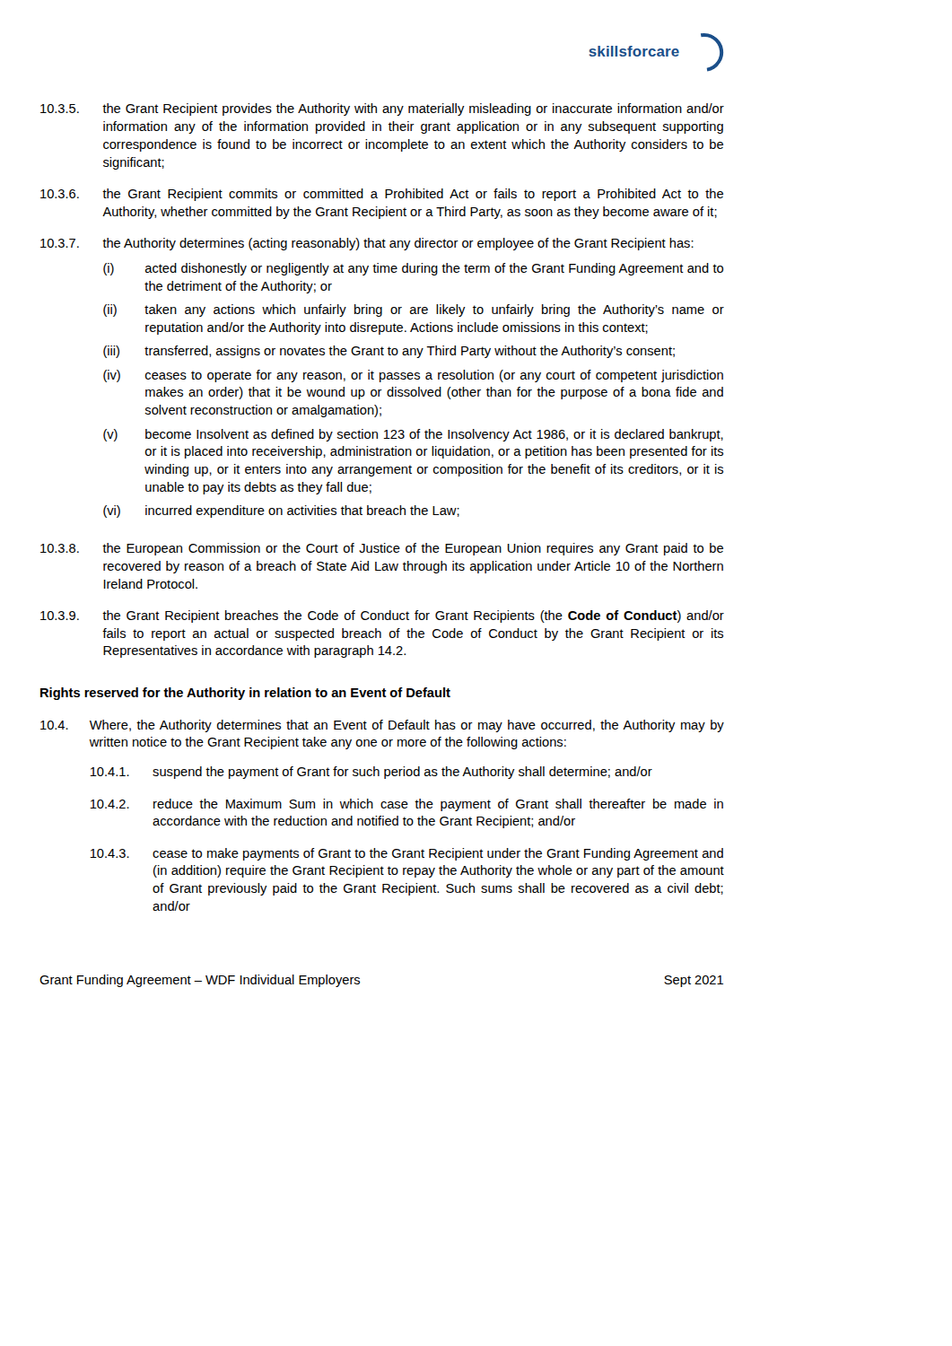skillsforcare
10.3.5. the Grant Recipient provides the Authority with any materially misleading or inaccurate information and/or information any of the information provided in their grant application or in any subsequent supporting correspondence is found to be incorrect or incomplete to an extent which the Authority considers to be significant;
10.3.6. the Grant Recipient commits or committed a Prohibited Act or fails to report a Prohibited Act to the Authority, whether committed by the Grant Recipient or a Third Party, as soon as they become aware of it;
10.3.7. the Authority determines (acting reasonably) that any director or employee of the Grant Recipient has:
(i) acted dishonestly or negligently at any time during the term of the Grant Funding Agreement and to the detriment of the Authority; or
(ii) taken any actions which unfairly bring or are likely to unfairly bring the Authority’s name or reputation and/or the Authority into disrepute. Actions include omissions in this context;
(iii) transferred, assigns or novates the Grant to any Third Party without the Authority’s consent;
(iv) ceases to operate for any reason, or it passes a resolution (or any court of competent jurisdiction makes an order) that it be wound up or dissolved (other than for the purpose of a bona fide and solvent reconstruction or amalgamation);
(v) become Insolvent as defined by section 123 of the Insolvency Act 1986, or it is declared bankrupt, or it is placed into receivership, administration or liquidation, or a petition has been presented for its winding up, or it enters into any arrangement or composition for the benefit of its creditors, or it is unable to pay its debts as they fall due;
(vi) incurred expenditure on activities that breach the Law;
10.3.8. the European Commission or the Court of Justice of the European Union requires any Grant paid to be recovered by reason of a breach of State Aid Law through its application under Article 10 of the Northern Ireland Protocol.
10.3.9. the Grant Recipient breaches the Code of Conduct for Grant Recipients (the Code of Conduct) and/or fails to report an actual or suspected breach of the Code of Conduct by the Grant Recipient or its Representatives in accordance with paragraph 14.2.
Rights reserved for the Authority in relation to an Event of Default
10.4. Where, the Authority determines that an Event of Default has or may have occurred, the Authority may by written notice to the Grant Recipient take any one or more of the following actions:
10.4.1. suspend the payment of Grant for such period as the Authority shall determine; and/or
10.4.2. reduce the Maximum Sum in which case the payment of Grant shall thereafter be made in accordance with the reduction and notified to the Grant Recipient; and/or
10.4.3. cease to make payments of Grant to the Grant Recipient under the Grant Funding Agreement and (in addition) require the Grant Recipient to repay the Authority the whole or any part of the amount of Grant previously paid to the Grant Recipient. Such sums shall be recovered as a civil debt; and/or
Grant Funding Agreement – WDF Individual Employers Sept 2021